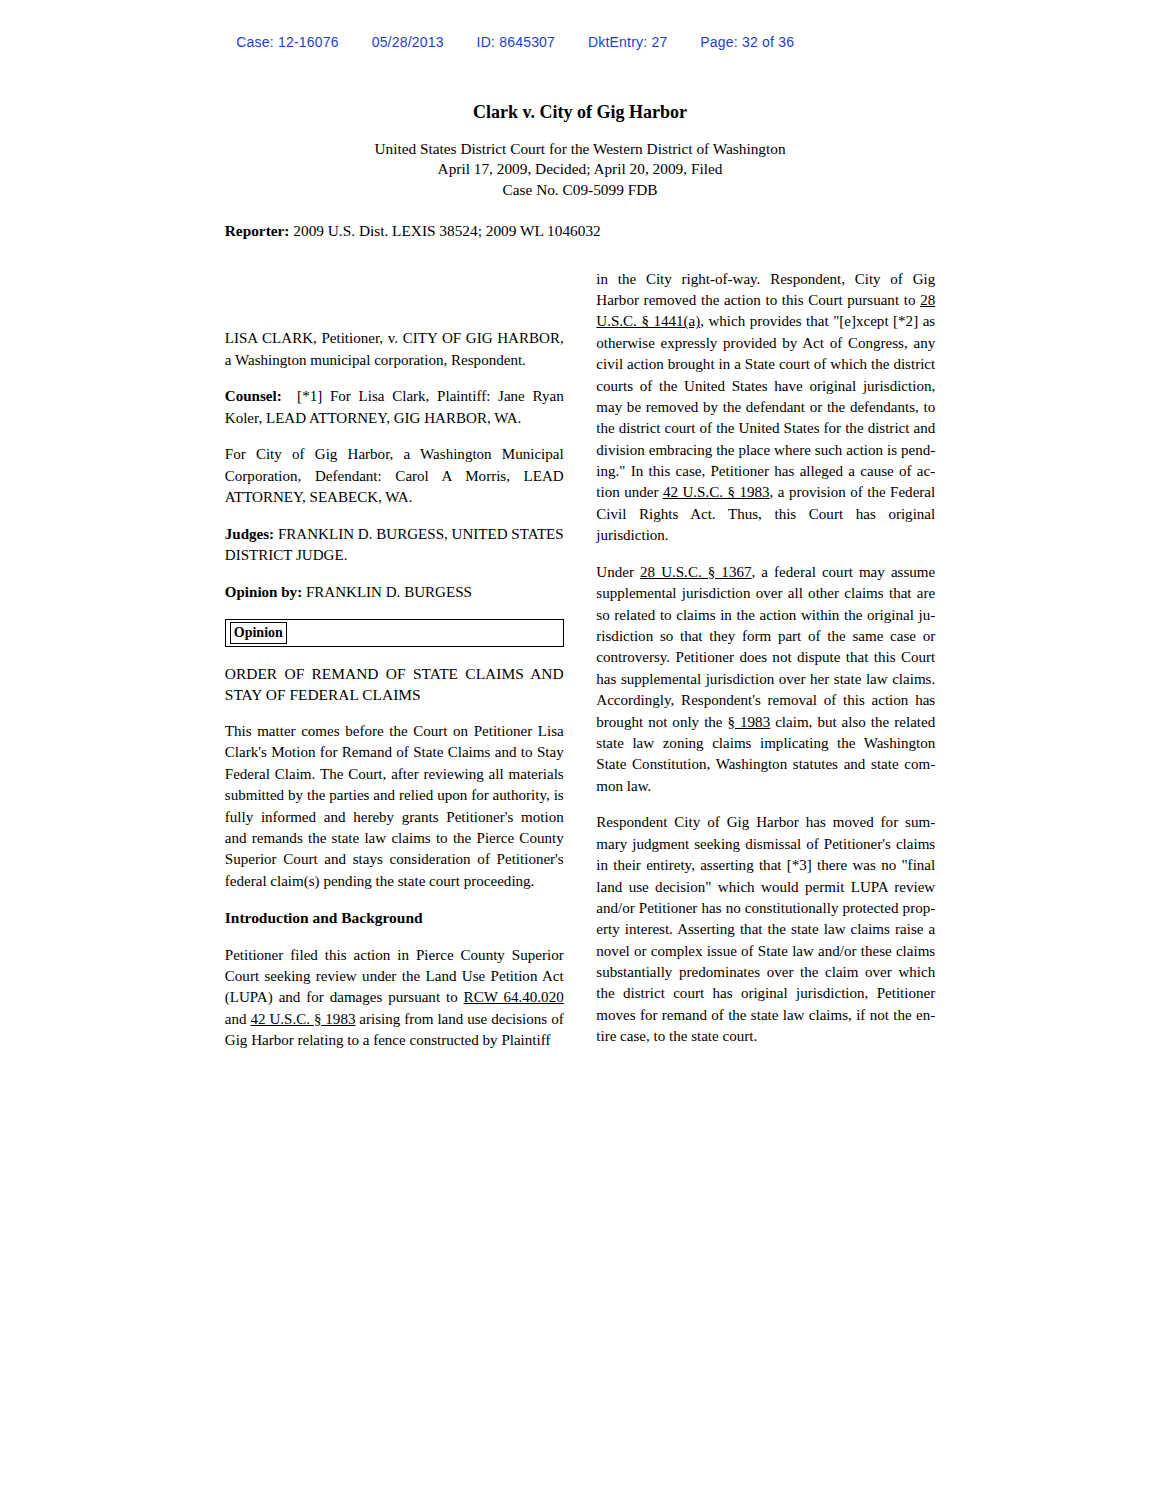Case: 12-16076 05/28/2013 ID: 8645307 DktEntry: 27 Page: 32 of 36
Clark v. City of Gig Harbor
United States District Court for the Western District of Washington
April 17, 2009, Decided; April 20, 2009, Filed
Case No. C09-5099 FDB
Reporter: 2009 U.S. Dist. LEXIS 38524; 2009 WL 1046032
LISA CLARK, Petitioner, v. CITY OF GIG HARBOR, a Washington municipal corporation, Respondent.
Counsel: [*1] For Lisa Clark, Plaintiff: Jane Ryan Koler, LEAD ATTORNEY, GIG HARBOR, WA.
For City of Gig Harbor, a Washington Municipal Corporation, Defendant: Carol A Morris, LEAD ATTORNEY, SEABECK, WA.
Judges: FRANKLIN D. BURGESS, UNITED STATES DISTRICT JUDGE.
Opinion by: FRANKLIN D. BURGESS
Opinion
ORDER OF REMAND OF STATE CLAIMS AND STAY OF FEDERAL CLAIMS
This matter comes before the Court on Petitioner Lisa Clark's Motion for Remand of State Claims and to Stay Federal Claim. The Court, after reviewing all materials submitted by the parties and relied upon for authority, is fully informed and hereby grants Petitioner's motion and remands the state law claims to the Pierce County Superior Court and stays consideration of Petitioner's federal claim(s) pending the state court proceeding.
Introduction and Background
Petitioner filed this action in Pierce County Superior Court seeking review under the Land Use Petition Act (LUPA) and for damages pursuant to RCW 64.40.020 and 42 U.S.C. § 1983 arising from land use decisions of Gig Harbor relating to a fence constructed by Plaintiff
in the City right-of-way. Respondent, City of Gig Harbor removed the action to this Court pursuant to 28 U.S.C. § 1441(a), which provides that "[e]xcept [*2] as otherwise expressly provided by Act of Congress, any civil action brought in a State court of which the district courts of the United States have original jurisdiction, may be removed by the defendant or the defendants, to the district court of the United States for the district and division embracing the place where such action is pending." In this case, Petitioner has alleged a cause of action under 42 U.S.C. § 1983, a provision of the Federal Civil Rights Act. Thus, this Court has original jurisdiction.
Under 28 U.S.C. § 1367, a federal court may assume supplemental jurisdiction over all other claims that are so related to claims in the action within the original jurisdiction so that they form part of the same case or controversy. Petitioner does not dispute that this Court has supplemental jurisdiction over her state law claims. Accordingly, Respondent's removal of this action has brought not only the § 1983 claim, but also the related state law zoning claims implicating the Washington State Constitution, Washington statutes and state common law.
Respondent City of Gig Harbor has moved for summary judgment seeking dismissal of Petitioner's claims in their entirety, asserting that [*3] there was no "final land use decision" which would permit LUPA review and/or Petitioner has no constitutionally protected property interest. Asserting that the state law claims raise a novel or complex issue of State law and/or these claims substantially predominates over the claim over which the district court has original jurisdiction, Petitioner moves for remand of the state law claims, if not the entire case, to the state court.